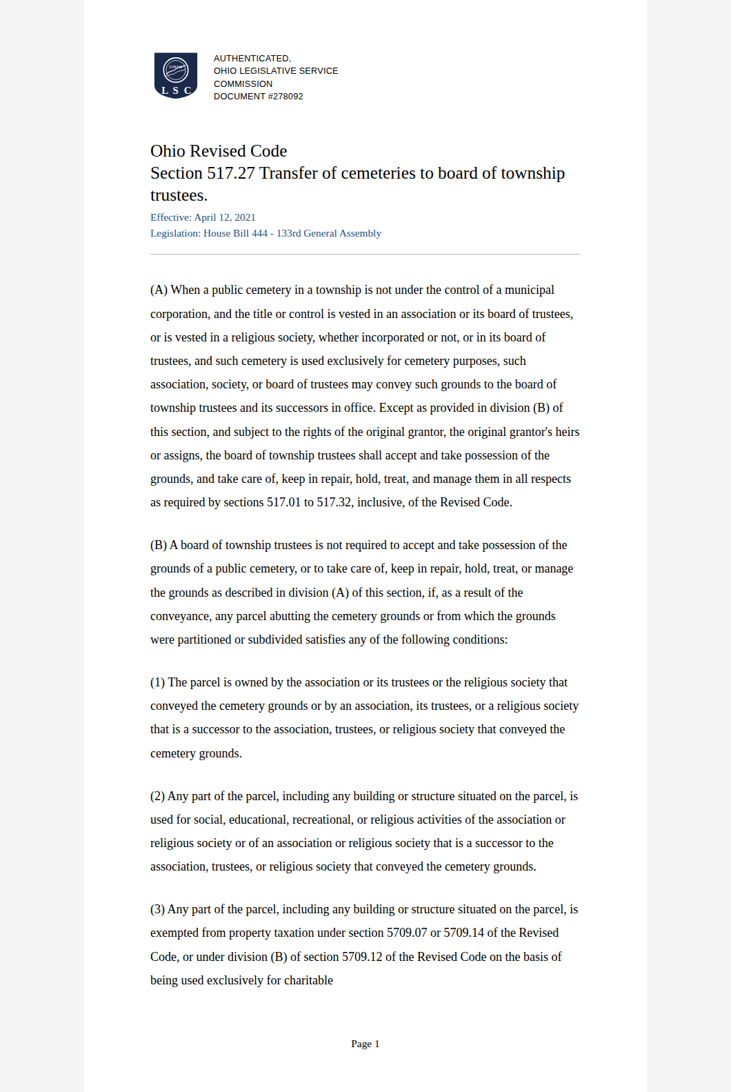OHIO L S C
AUTHENTICATED,
OHIO LEGISLATIVE SERVICE
COMMISSION
DOCUMENT #278092
Ohio Revised Code Section 517.27 Transfer of cemeteries to board of township trustees.
Effective: April 12, 2021
Legislation: House Bill 444 - 133rd General Assembly
(A) When a public cemetery in a township is not under the control of a municipal corporation, and the title or control is vested in an association or its board of trustees, or is vested in a religious society, whether incorporated or not, or in its board of trustees, and such cemetery is used exclusively for cemetery purposes, such association, society, or board of trustees may convey such grounds to the board of township trustees and its successors in office. Except as provided in division (B) of this section, and subject to the rights of the original grantor, the original grantor's heirs or assigns, the board of township trustees shall accept and take possession of the grounds, and take care of, keep in repair, hold, treat, and manage them in all respects as required by sections 517.01 to 517.32, inclusive, of the Revised Code.
(B) A board of township trustees is not required to accept and take possession of the grounds of a public cemetery, or to take care of, keep in repair, hold, treat, or manage the grounds as described in division (A) of this section, if, as a result of the conveyance, any parcel abutting the cemetery grounds or from which the grounds were partitioned or subdivided satisfies any of the following conditions:
(1) The parcel is owned by the association or its trustees or the religious society that conveyed the cemetery grounds or by an association, its trustees, or a religious society that is a successor to the association, trustees, or religious society that conveyed the cemetery grounds.
(2) Any part of the parcel, including any building or structure situated on the parcel, is used for social, educational, recreational, or religious activities of the association or religious society or of an association or religious society that is a successor to the association, trustees, or religious society that conveyed the cemetery grounds.
(3) Any part of the parcel, including any building or structure situated on the parcel, is exempted from property taxation under section 5709.07 or 5709.14 of the Revised Code, or under division (B) of section 5709.12 of the Revised Code on the basis of being used exclusively for charitable
Page 1